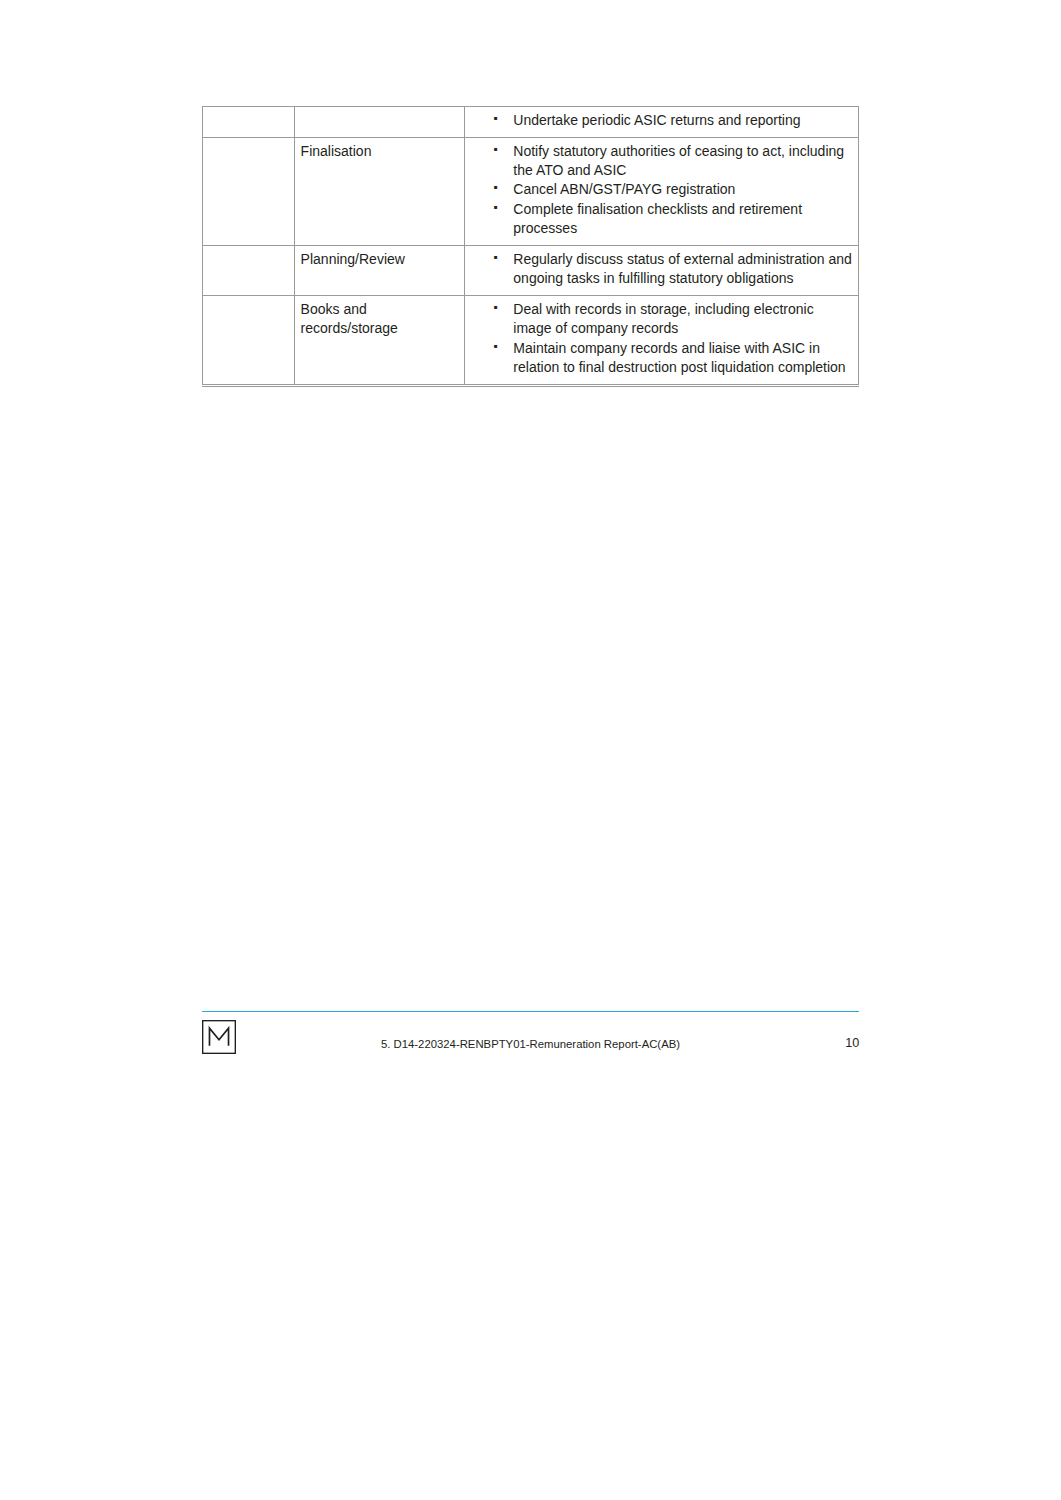| | | Undertake periodic ASIC returns and reporting |
| | Finalisation | Notify statutory authorities of ceasing to act, including the ATO and ASIC Cancel ABN/GST/PAYG registration Complete finalisation checklists and retirement processes |
| | Planning/Review | Regularly discuss status of external administration and ongoing tasks in fulfilling statutory obligations |
| | Books and records/storage | Deal with records in storage, including electronic image of company records Maintain company records and liaise with ASIC in relation to final destruction post liquidation completion |
5. D14-220324-RENBPTY01-Remuneration Report-AC(AB)
10